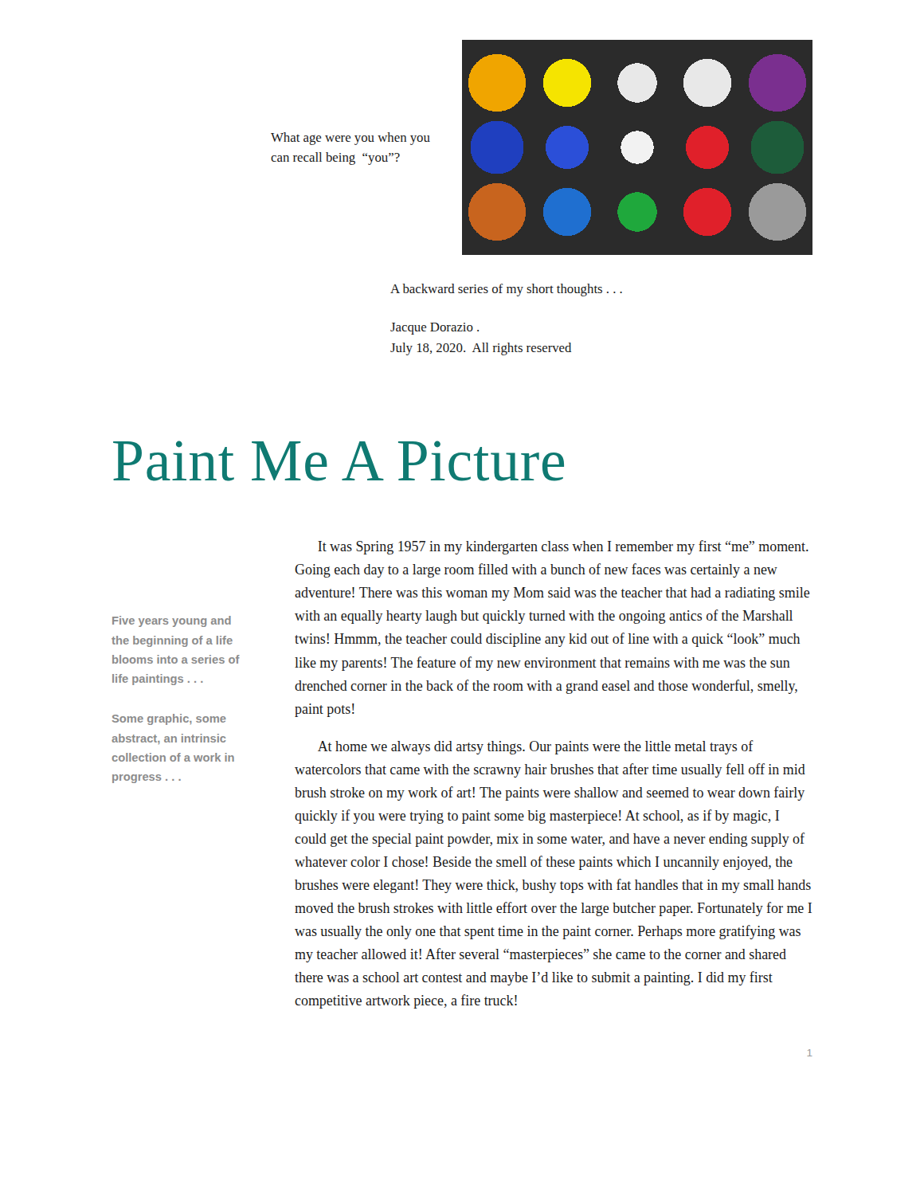What age were you when you can recall being “you”?
A backward series of my short thoughts . . .
Jacque Dorazio .
July 18, 2020. All rights reserved
Paint Me A Picture
Five years young and the beginning of a life blooms into a series of life paintings . . .
Some graphic, some abstract, an intrinsic collection of a work in progress . . .
It was Spring 1957 in my kindergarten class when I remember my first “me” moment. Going each day to a large room filled with a bunch of new faces was certainly a new adventure! There was this woman my Mom said was the teacher that had a radiating smile with an equally hearty laugh but quickly turned with the ongoing antics of the Marshall twins! Hmmm, the teacher could discipline any kid out of line with a quick “look” much like my parents! The feature of my new environment that remains with me was the sun drenched corner in the back of the room with a grand easel and those wonderful, smelly, paint pots!
At home we always did artsy things. Our paints were the little metal trays of watercolors that came with the scrawny hair brushes that after time usually fell off in mid brush stroke on my work of art! The paints were shallow and seemed to wear down fairly quickly if you were trying to paint some big masterpiece! At school, as if by magic, I could get the special paint powder, mix in some water, and have a never ending supply of whatever color I chose! Beside the smell of these paints which I uncannily enjoyed, the brushes were elegant! They were thick, bushy tops with fat handles that in my small hands moved the brush strokes with little effort over the large butcher paper. Fortunately for me I was usually the only one that spent time in the paint corner. Perhaps more gratifying was my teacher allowed it! After several “masterpieces” she came to the corner and shared there was a school art contest and maybe I’d like to submit a painting. I did my first competitive artwork piece, a fire truck!
1